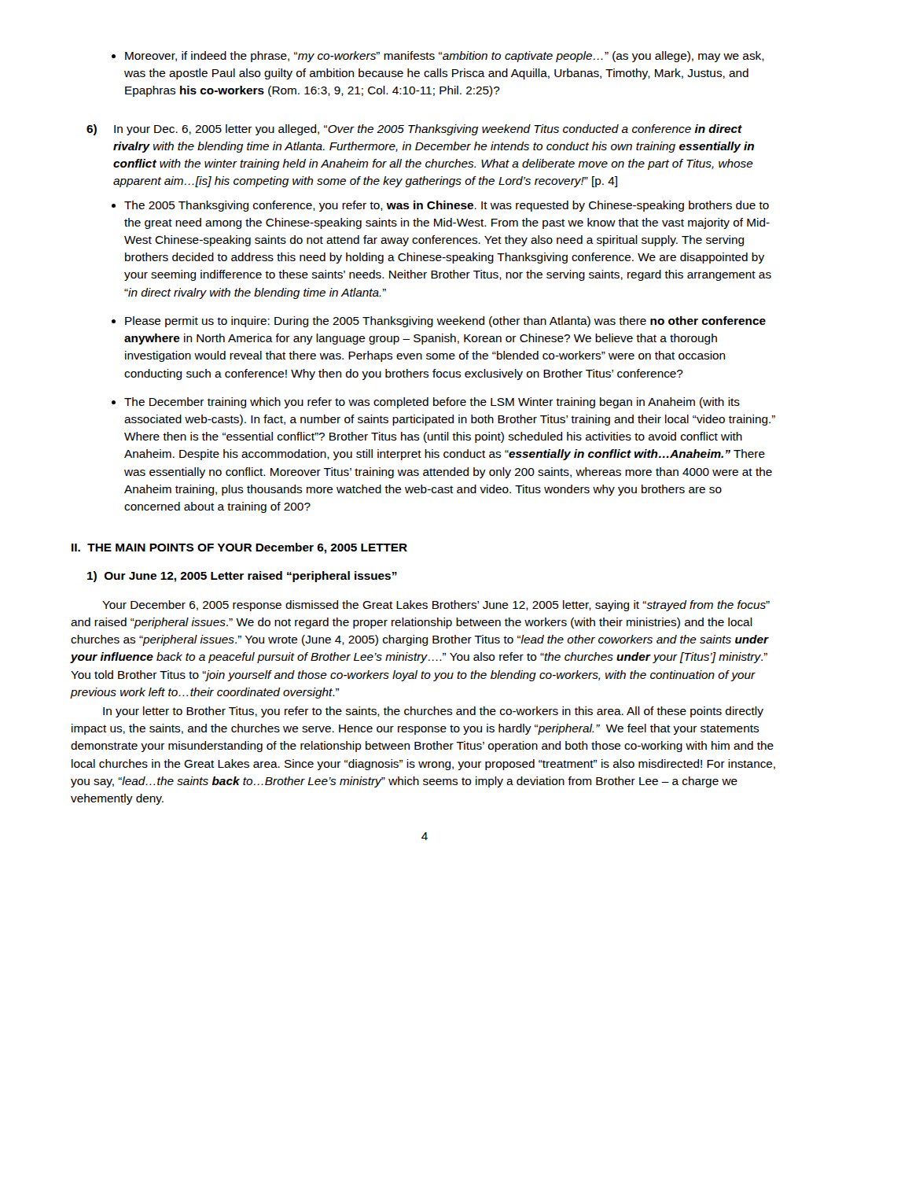Moreover, if indeed the phrase, “my co-workers” manifests “ambition to captivate people…” (as you allege), may we ask, was the apostle Paul also guilty of ambition because he calls Prisca and Aquilla, Urbanas, Timothy, Mark, Justus, and Epaphras his co-workers (Rom. 16:3, 9, 21; Col. 4:10-11; Phil. 2:25)?
6) In your Dec. 6, 2005 letter you alleged, “Over the 2005 Thanksgiving weekend Titus conducted a conference in direct rivalry with the blending time in Atlanta. Furthermore, in December he intends to conduct his own training essentially in conflict with the winter training held in Anaheim for all the churches. What a deliberate move on the part of Titus, whose apparent aim…[is] his competing with some of the key gatherings of the Lord’s recovery!” [p. 4]
The 2005 Thanksgiving conference, you refer to, was in Chinese. It was requested by Chinese-speaking brothers due to the great need among the Chinese-speaking saints in the Mid-West. From the past we know that the vast majority of Mid-West Chinese-speaking saints do not attend far away conferences. Yet they also need a spiritual supply. The serving brothers decided to address this need by holding a Chinese-speaking Thanksgiving conference. We are disappointed by your seeming indifference to these saints’ needs. Neither Brother Titus, nor the serving saints, regard this arrangement as “in direct rivalry with the blending time in Atlanta.”
Please permit us to inquire: During the 2005 Thanksgiving weekend (other than Atlanta) was there no other conference anywhere in North America for any language group – Spanish, Korean or Chinese? We believe that a thorough investigation would reveal that there was. Perhaps even some of the “blended co-workers” were on that occasion conducting such a conference! Why then do you brothers focus exclusively on Brother Titus’ conference?
The December training which you refer to was completed before the LSM Winter training began in Anaheim (with its associated web-casts). In fact, a number of saints participated in both Brother Titus’ training and their local “video training.” Where then is the “essential conflict”? Brother Titus has (until this point) scheduled his activities to avoid conflict with Anaheim. Despite his accommodation, you still interpret his conduct as “essentially in conflict with…Anaheim.” There was essentially no conflict. Moreover Titus’ training was attended by only 200 saints, whereas more than 4000 were at the Anaheim training, plus thousands more watched the web-cast and video. Titus wonders why you brothers are so concerned about a training of 200?
II. THE MAIN POINTS OF YOUR December 6, 2005 LETTER
1) Our June 12, 2005 Letter raised “peripheral issues”
Your December 6, 2005 response dismissed the Great Lakes Brothers’ June 12, 2005 letter, saying it “strayed from the focus” and raised “peripheral issues.” We do not regard the proper relationship between the workers (with their ministries) and the local churches as “peripheral issues.” You wrote (June 4, 2005) charging Brother Titus to “lead the other coworkers and the saints under your influence back to a peaceful pursuit of Brother Lee’s ministry….” You also refer to “the churches under your [Titus’] ministry.” You told Brother Titus to “join yourself and those co-workers loyal to you to the blending co-workers, with the continuation of your previous work left to…their coordinated oversight.”
In your letter to Brother Titus, you refer to the saints, the churches and the co-workers in this area. All of these points directly impact us, the saints, and the churches we serve. Hence our response to you is hardly “peripheral.” We feel that your statements demonstrate your misunderstanding of the relationship between Brother Titus’ operation and both those co-working with him and the local churches in the Great Lakes area. Since your “diagnosis” is wrong, your proposed “treatment” is also misdirected! For instance, you say, “lead…the saints back to…Brother Lee’s ministry” which seems to imply a deviation from Brother Lee – a charge we vehemently deny.
4